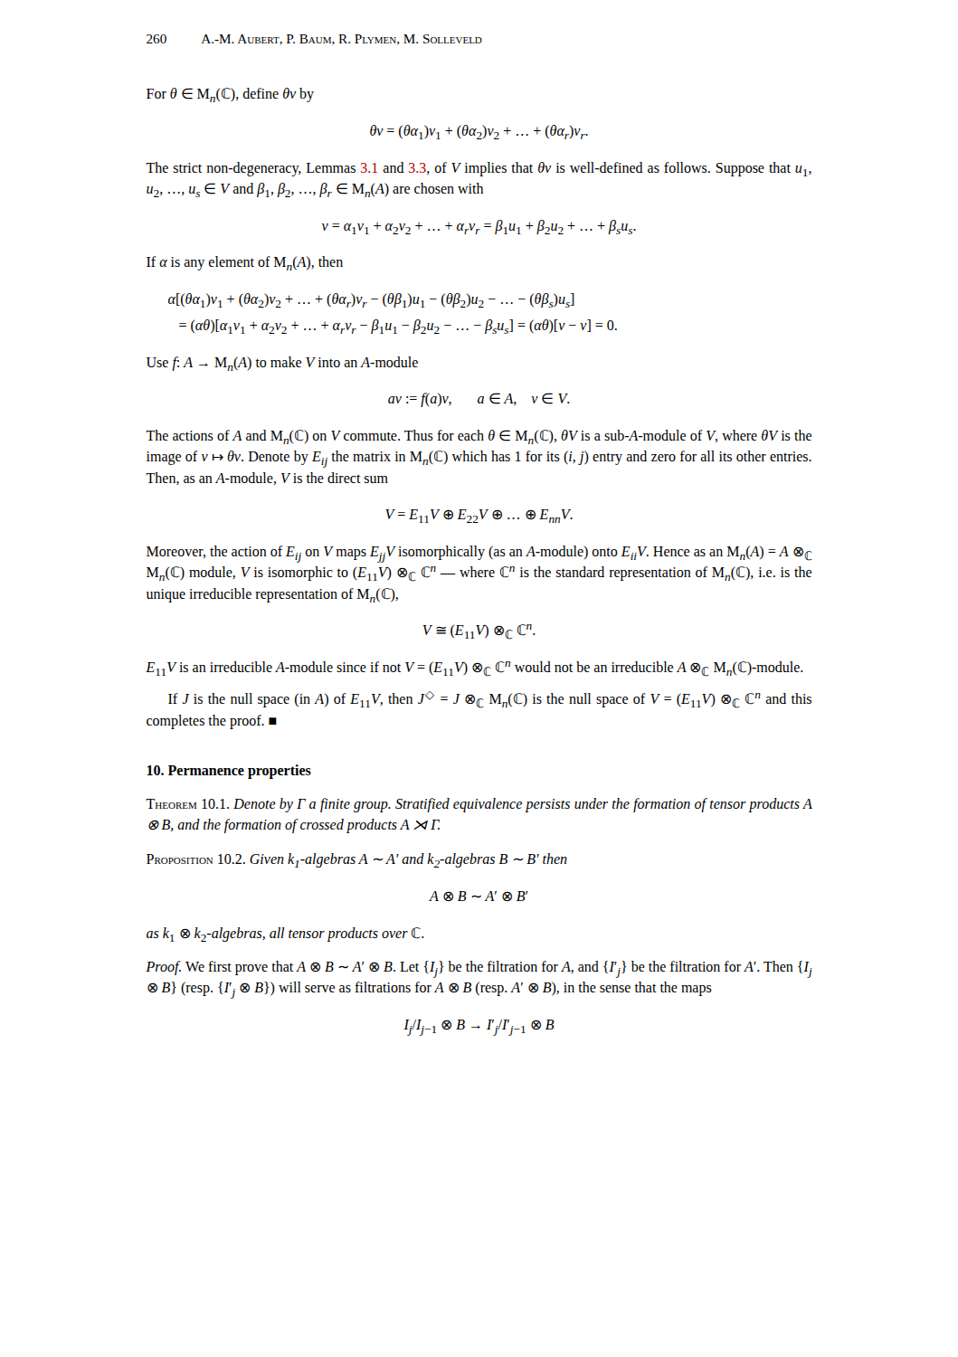260 A.-M. Aubert, P. Baum, R. Plymen, M. Solleveld
For θ ∈ Mn(ℂ), define θv by
θv = (θα1)v1 + (θα2)v2 + … + (θαr)vr.
The strict non-degeneracy, Lemmas 3.1 and 3.3, of V implies that θv is well-defined as follows. Suppose that u1, u2, …, us ∈ V and β1, β2, …, βr ∈ Mn(A) are chosen with
v = α1v1 + α2v2 + … + αrvr = β1u1 + β2u2 + … + βsus.
If α is any element of Mn(A), then
α[(θα1)v1 + (θα2)v2 + … + (θαr)vr − (θβ1)u1 − (θβ2)u2 − … − (θβs)us] = (αθ)[α1v1 + α2v2 + … + αrvr − β1u1 − β2u2 − … − βsus] = (αθ)[v − v] = 0.
Use f: A → Mn(A) to make V into an A-module
av := f(a)v, a ∈ A, v ∈ V.
The actions of A and Mn(ℂ) on V commute. Thus for each θ ∈ Mn(ℂ), θV is a sub-A-module of V, where θV is the image of v ↦ θv. Denote by Eij the matrix in Mn(ℂ) which has 1 for its (i, j) entry and zero for all its other entries. Then, as an A-module, V is the direct sum
V = E11V ⊕ E22V ⊕ … ⊕ EnnV.
Moreover, the action of Eij on V maps EjjV isomorphically (as an A-module) onto EiiV. Hence as an Mn(A) = A ⊗ℂ Mn(ℂ) module, V is isomorphic to (E11V) ⊗ℂ ℂn — where ℂn is the standard representation of Mn(ℂ), i.e. is the unique irreducible representation of Mn(ℂ),
V ≅ (E11V) ⊗ℂ ℂn.
E11V is an irreducible A-module since if not V = (E11V) ⊗ℂ ℂn would not be an irreducible A ⊗ℂ Mn(ℂ)-module.
If J is the null space (in A) of E11V, then J◇ = J ⊗ℂ Mn(ℂ) is the null space of V = (E11V) ⊗ℂ ℂn and this completes the proof. ■
10. Permanence properties
Theorem 10.1. Denote by Γ a finite group. Stratified equivalence persists under the formation of tensor products A ⊗ B, and the formation of crossed products A ⋊ Γ.
Proposition 10.2. Given k1-algebras A ∼ A′ and k2-algebras B ∼ B′ then
A ⊗ B ∼ A′ ⊗ B′
as k1 ⊗ k2-algebras, all tensor products over ℂ.
Proof. We first prove that A ⊗ B ∼ A′ ⊗ B. Let {Ij} be the filtration for A, and {I′j} be the filtration for A′. Then {Ij ⊗ B} (resp. {I′j ⊗ B}) will serve as filtrations for A ⊗ B (resp. A′ ⊗ B), in the sense that the maps
Ij/Ij−1 ⊗ B → I′j/I′j−1 ⊗ B